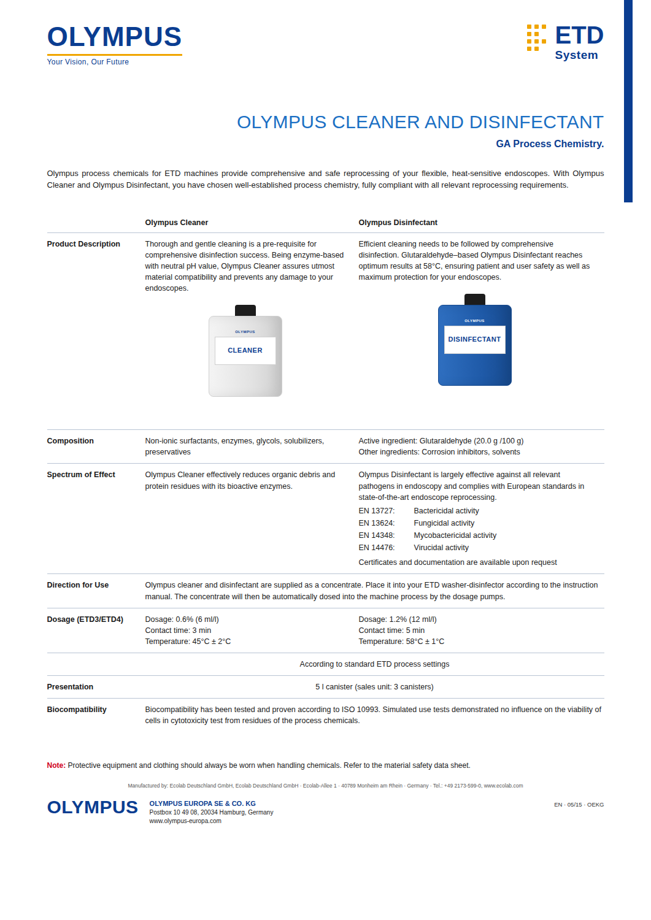OLYMPUS
Your Vision, Our Future
ETD
System
OLYMPUS CLEANER AND DISINFECTANT
GA Process Chemistry.
Olympus process chemicals for ETD machines provide comprehensive and safe reprocessing of your flexible, heat-sensitive endoscopes. With Olympus Cleaner and Olympus Disinfectant, you have chosen well-established process chemistry, fully compliant with all relevant reprocessing requirements.
| | Olympus Cleaner | Olympus Disinfectant |
| --- | --- | --- |
| Product Description | Thorough and gentle cleaning is a pre-requisite for comprehensive disinfection success. Being enzyme-based with neutral pH value, Olympus Cleaner assures utmost material compatibility and prevents any damage to your endoscopes. OLYMPUS CLEANER | Efficient cleaning needs to be followed by comprehensive disinfection. Glutaraldehyde–based Olympus Disinfectant reaches optimum results at 58°C, ensuring patient and user safety as well as maximum protection for your endoscopes. OLYMPUS DISINFECTANT |
| Composition | Non-ionic surfactants, enzymes, glycols, solubilizers, preservatives | Active ingredient: Glutaraldehyde (20.0 g /100 g) Other ingredients: Corrosion inhibitors, solvents |
| Spectrum of Effect | Olympus Cleaner effectively reduces organic debris and protein residues with its bioactive enzymes. | Olympus Disinfectant is largely effective against all relevant pathogens in endoscopy and complies with European standards in state-of-the-art endoscope reprocessing. EN 13727: Bactericidal activity EN 13624: Fungicidal activity EN 14348: Mycobactericidal activity EN 14476: Virucidal activity Certificates and documentation are available upon request |
| Direction for Use | Olympus cleaner and disinfectant are supplied as a concentrate. Place it into your ETD washer-disinfector according to the instruction manual. The concentrate will then be automatically dosed into the machine process by the dosage pumps. |
| Dosage (ETD3/ETD4) | Dosage: 0.6% (6 ml/l) Contact time: 3 min Temperature: 45°C ± 2°C | Dosage: 1.2% (12 ml/l) Contact time: 5 min Temperature: 58°C ± 1°C |
| | According to standard ETD process settings |
| Presentation | 5 l canister (sales unit: 3 canisters) |
| Biocompatibility | Biocompatibility has been tested and proven according to ISO 10993. Simulated use tests demonstrated no influence on the viability of cells in cytotoxicity test from residues of the process chemicals. |
Note: Protective equipment and clothing should always be worn when handling chemicals. Refer to the material safety data sheet.
Manufactured by: Ecolab Deutschland GmbH, Ecolab Deutschland GmbH · Ecolab-Allee 1 · 40789 Monheim am Rhein · Germany · Tel.: +49 2173-599-0, www.ecolab.com
OLYMPUS
OLYMPUS EUROPA SE & CO. KG
Postbox 10 49 08, 20034 Hamburg, Germany
www.olympus-europa.com
EN · 05/15 · OEKG